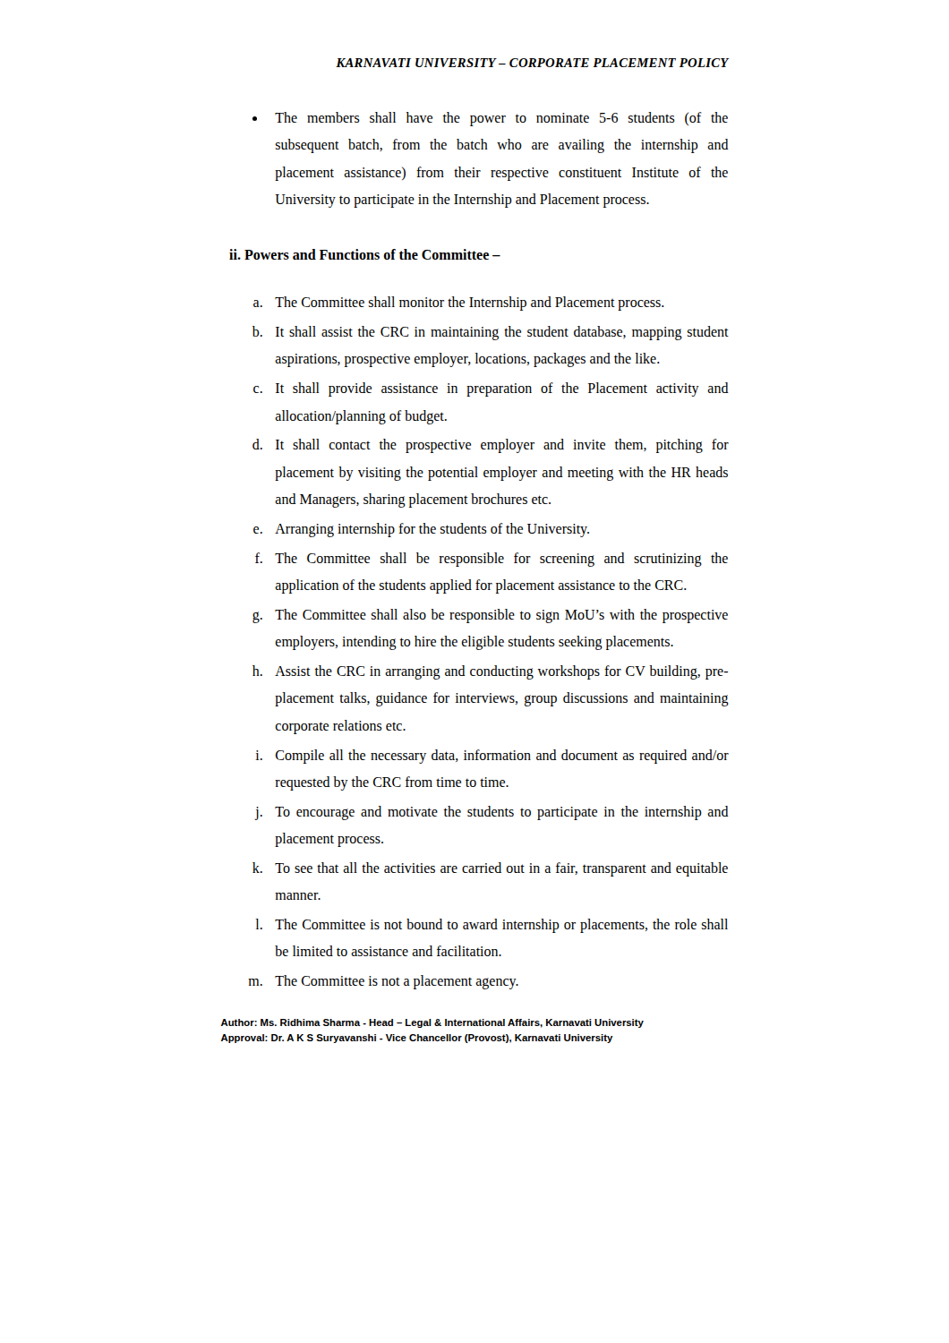KARNAVATI UNIVERSITY – CORPORATE PLACEMENT POLICY
The members shall have the power to nominate 5-6 students (of the subsequent batch, from the batch who are availing the internship and placement assistance) from their respective constituent Institute of the University to participate in the Internship and Placement process.
ii. Powers and Functions of the Committee –
The Committee shall monitor the Internship and Placement process.
It shall assist the CRC in maintaining the student database, mapping student aspirations, prospective employer, locations, packages and the like.
It shall provide assistance in preparation of the Placement activity and allocation/planning of budget.
It shall contact the prospective employer and invite them, pitching for placement by visiting the potential employer and meeting with the HR heads and Managers, sharing placement brochures etc.
Arranging internship for the students of the University.
The Committee shall be responsible for screening and scrutinizing the application of the students applied for placement assistance to the CRC.
The Committee shall also be responsible to sign MoU’s with the prospective employers, intending to hire the eligible students seeking placements.
Assist the CRC in arranging and conducting workshops for CV building, pre-placement talks, guidance for interviews, group discussions and maintaining corporate relations etc.
Compile all the necessary data, information and document as required and/or requested by the CRC from time to time.
To encourage and motivate the students to participate in the internship and placement process.
To see that all the activities are carried out in a fair, transparent and equitable manner.
The Committee is not bound to award internship or placements, the role shall be limited to assistance and facilitation.
The Committee is not a placement agency.
Author: Ms. Ridhima Sharma - Head – Legal & International Affairs, Karnavati University
Approval: Dr. A K S Suryavanshi - Vice Chancellor (Provost), Karnavati University